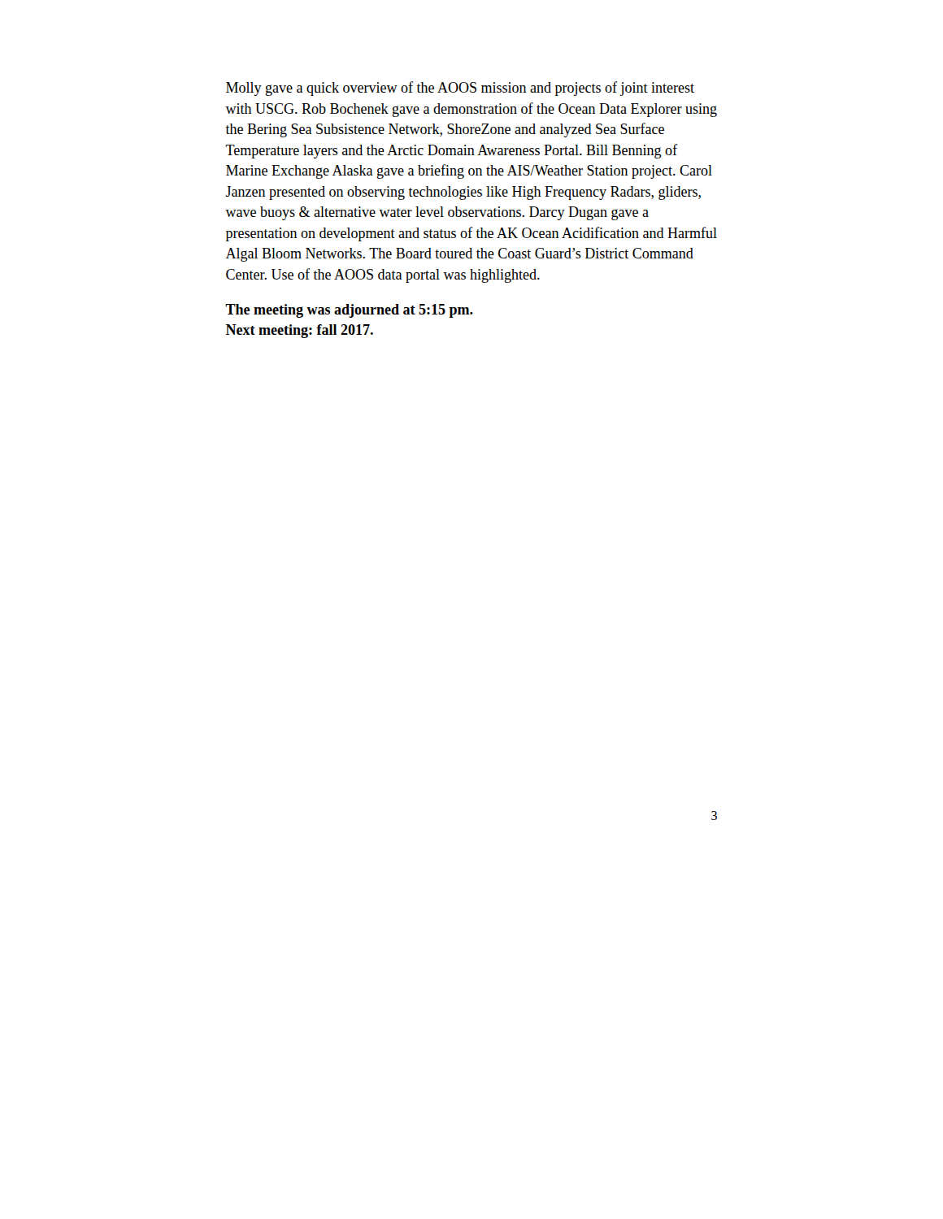Molly gave a quick overview of the AOOS mission and projects of joint interest with USCG. Rob Bochenek gave a demonstration of the Ocean Data Explorer using the Bering Sea Subsistence Network, ShoreZone and analyzed Sea Surface Temperature layers and the Arctic Domain Awareness Portal. Bill Benning of Marine Exchange Alaska gave a briefing on the AIS/Weather Station project. Carol Janzen presented on observing technologies like High Frequency Radars, gliders, wave buoys & alternative water level observations. Darcy Dugan gave a presentation on development and status of the AK Ocean Acidification and Harmful Algal Bloom Networks. The Board toured the Coast Guard’s District Command Center. Use of the AOOS data portal was highlighted.
The meeting was adjourned at 5:15 pm.
Next meeting: fall 2017.
3